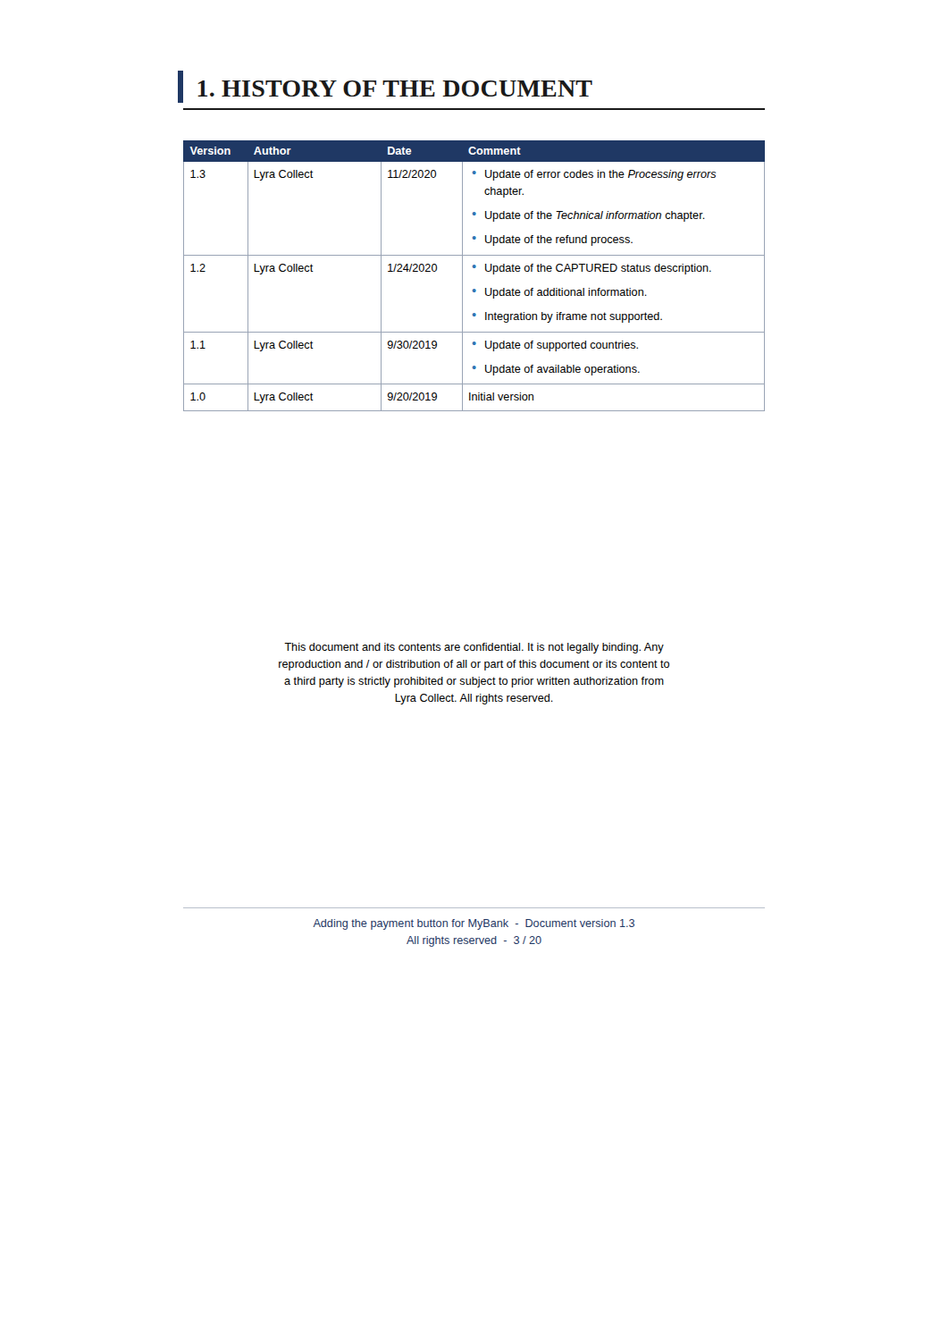1. HISTORY OF THE DOCUMENT
| Version | Author | Date | Comment |
| --- | --- | --- | --- |
| 1.3 | Lyra Collect | 11/2/2020 | Update of error codes in the Processing errors chapter. Update of the Technical information chapter. Update of the refund process. |
| 1.2 | Lyra Collect | 1/24/2020 | Update of the CAPTURED status description. Update of additional information. Integration by iframe not supported. |
| 1.1 | Lyra Collect | 9/30/2019 | Update of supported countries. Update of available operations. |
| 1.0 | Lyra Collect | 9/20/2019 | Initial version |
This document and its contents are confidential. It is not legally binding. Any reproduction and / or distribution of all or part of this document or its content to a third party is strictly prohibited or subject to prior written authorization from Lyra Collect. All rights reserved.
Adding the payment button for MyBank - Document version 1.3
All rights reserved - 3 / 20